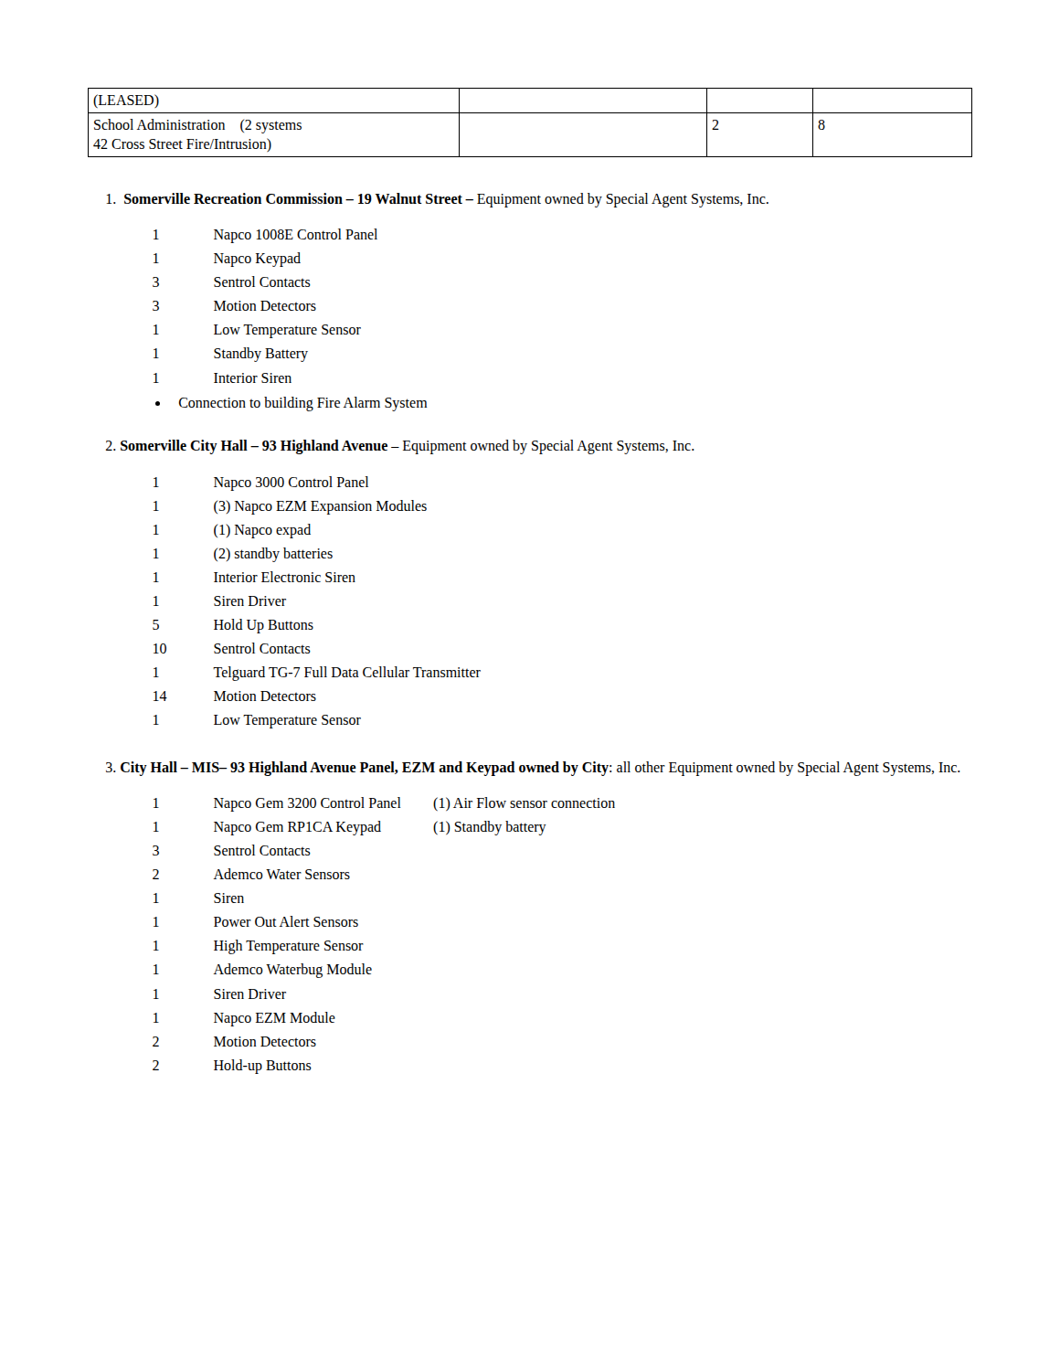| (LEASED) | | | |
| School Administration (2 systems 42 Cross Street Fire/Intrusion) | | 2 | 8 |
Somerville Recreation Commission – 19 Walnut Street – Equipment owned by Special Agent Systems, Inc.
| 1 | Napco 1008E Control Panel |
| 1 | Napco Keypad |
| 3 | Sentrol Contacts |
| 3 | Motion Detectors |
| 1 | Low Temperature Sensor |
| 1 | Standby Battery |
| 1 | Interior Siren |
Connection to building Fire Alarm System
Somerville City Hall – 93 Highland Avenue – Equipment owned by Special Agent Systems, Inc.
| 1 | Napco 3000 Control Panel |
| 1 | (3) Napco EZM Expansion Modules |
| 1 | (1) Napco expad |
| 1 | (2) standby batteries |
| 1 | Interior Electronic Siren |
| 1 | Siren Driver |
| 5 | Hold Up Buttons |
| 10 | Sentrol Contacts |
| 1 | Telguard TG-7 Full Data Cellular Transmitter |
| 14 | Motion Detectors |
| 1 | Low Temperature Sensor |
City Hall – MIS– 93 Highland Avenue Panel, EZM and Keypad owned by City: all other Equipment owned by Special Agent Systems, Inc.
| 1 | Napco Gem 3200 Control Panel | (1) Air Flow sensor connection |
| 1 | Napco Gem RP1CA Keypad | (1) Standby battery |
| 3 | Sentrol Contacts | |
| 2 | Ademco Water Sensors | |
| 1 | Siren | |
| 1 | Power Out Alert Sensors | |
| 1 | High Temperature Sensor | |
| 1 | Ademco Waterbug Module | |
| 1 | Siren Driver | |
| 1 | Napco EZM Module | |
| 2 | Motion Detectors | |
| 2 | Hold-up Buttons | |